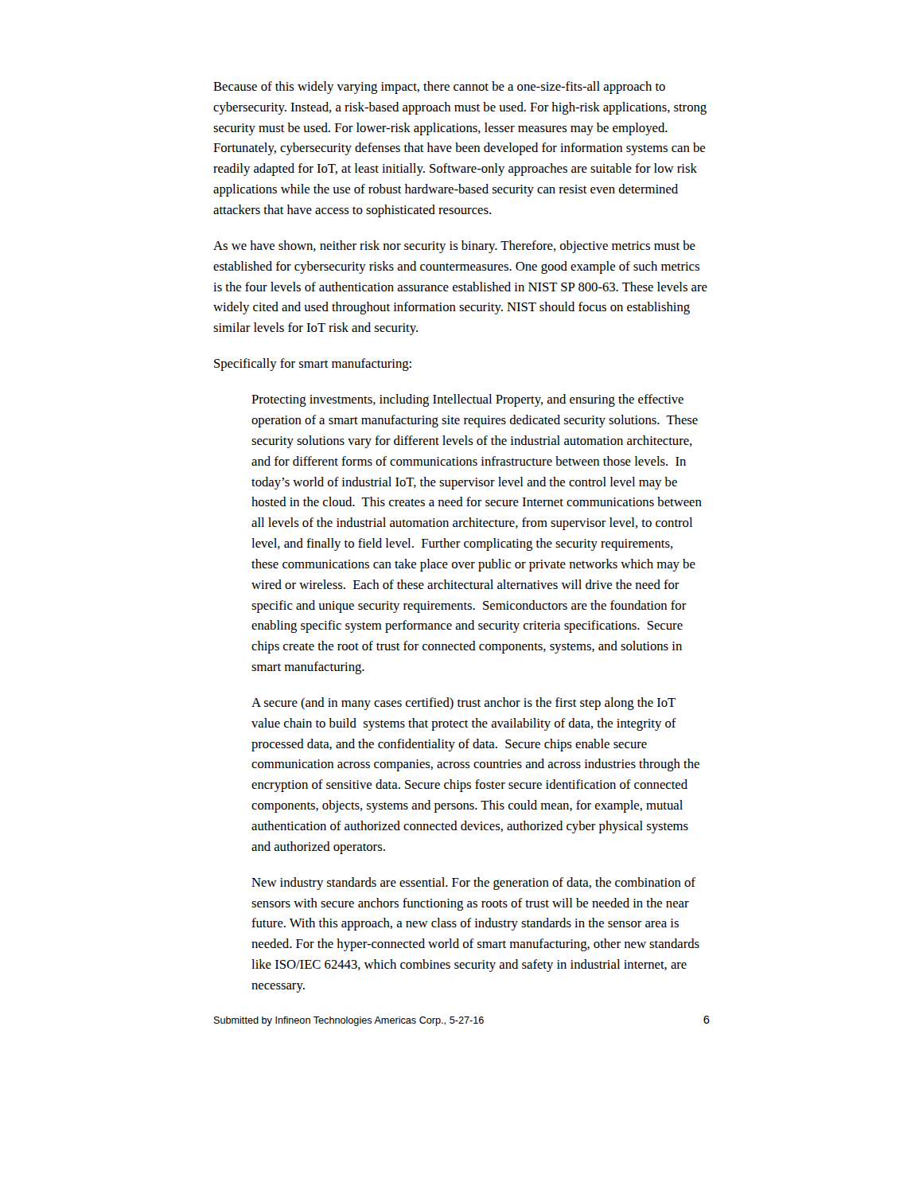Because of this widely varying impact, there cannot be a one-size-fits-all approach to cybersecurity. Instead, a risk-based approach must be used. For high-risk applications, strong security must be used. For lower-risk applications, lesser measures may be employed. Fortunately, cybersecurity defenses that have been developed for information systems can be readily adapted for IoT, at least initially. Software-only approaches are suitable for low risk applications while the use of robust hardware-based security can resist even determined attackers that have access to sophisticated resources.
As we have shown, neither risk nor security is binary. Therefore, objective metrics must be established for cybersecurity risks and countermeasures. One good example of such metrics is the four levels of authentication assurance established in NIST SP 800-63. These levels are widely cited and used throughout information security. NIST should focus on establishing similar levels for IoT risk and security.
Specifically for smart manufacturing:
Protecting investments, including Intellectual Property, and ensuring the effective operation of a smart manufacturing site requires dedicated security solutions. These security solutions vary for different levels of the industrial automation architecture, and for different forms of communications infrastructure between those levels. In today’s world of industrial IoT, the supervisor level and the control level may be hosted in the cloud. This creates a need for secure Internet communications between all levels of the industrial automation architecture, from supervisor level, to control level, and finally to field level. Further complicating the security requirements, these communications can take place over public or private networks which may be wired or wireless. Each of these architectural alternatives will drive the need for specific and unique security requirements. Semiconductors are the foundation for enabling specific system performance and security criteria specifications. Secure chips create the root of trust for connected components, systems, and solutions in smart manufacturing.
A secure (and in many cases certified) trust anchor is the first step along the IoT value chain to build systems that protect the availability of data, the integrity of processed data, and the confidentiality of data. Secure chips enable secure communication across companies, across countries and across industries through the encryption of sensitive data. Secure chips foster secure identification of connected components, objects, systems and persons. This could mean, for example, mutual authentication of authorized connected devices, authorized cyber physical systems and authorized operators.
New industry standards are essential. For the generation of data, the combination of sensors with secure anchors functioning as roots of trust will be needed in the near future. With this approach, a new class of industry standards in the sensor area is needed. For the hyper-connected world of smart manufacturing, other new standards like ISO/IEC 62443, which combines security and safety in industrial internet, are necessary.
Submitted by Infineon Technologies Americas Corp., 5-27-16 6